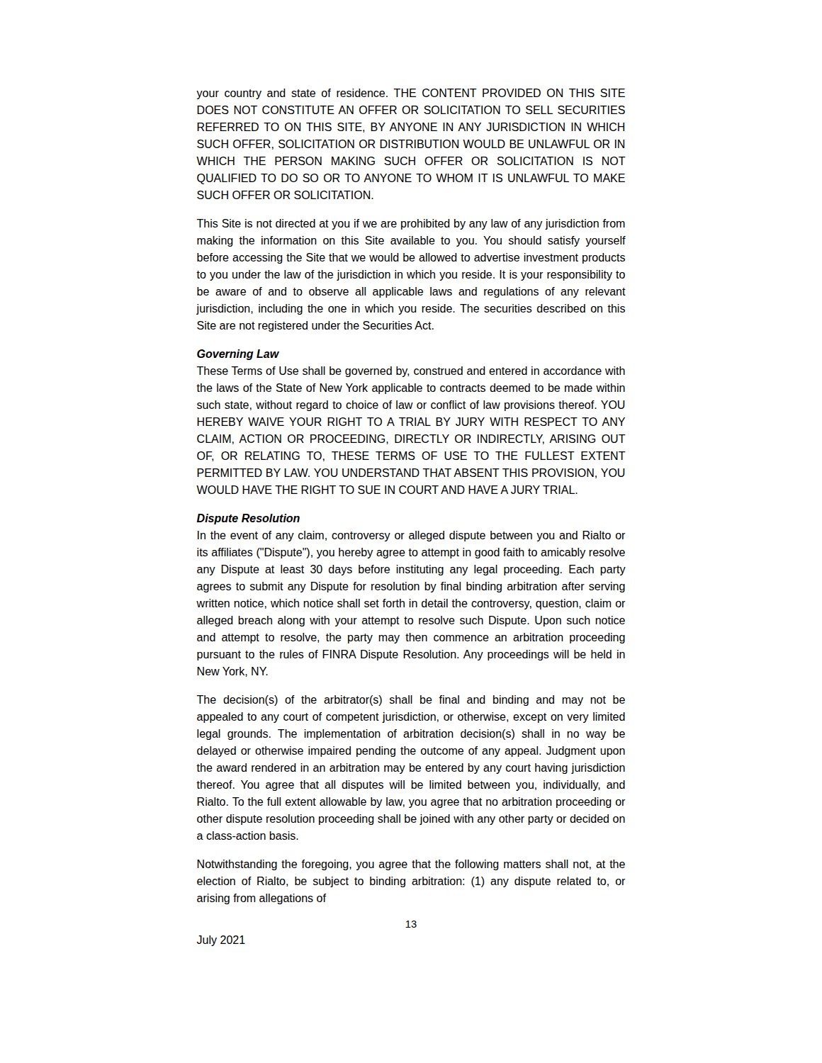your country and state of residence. THE CONTENT PROVIDED ON THIS SITE DOES NOT CONSTITUTE AN OFFER OR SOLICITATION TO SELL SECURITIES REFERRED TO ON THIS SITE, BY ANYONE IN ANY JURISDICTION IN WHICH SUCH OFFER, SOLICITATION OR DISTRIBUTION WOULD BE UNLAWFUL OR IN WHICH THE PERSON MAKING SUCH OFFER OR SOLICITATION IS NOT QUALIFIED TO DO SO OR TO ANYONE TO WHOM IT IS UNLAWFUL TO MAKE SUCH OFFER OR SOLICITATION.
This Site is not directed at you if we are prohibited by any law of any jurisdiction from making the information on this Site available to you. You should satisfy yourself before accessing the Site that we would be allowed to advertise investment products to you under the law of the jurisdiction in which you reside. It is your responsibility to be aware of and to observe all applicable laws and regulations of any relevant jurisdiction, including the one in which you reside. The securities described on this Site are not registered under the Securities Act.
Governing Law
These Terms of Use shall be governed by, construed and entered in accordance with the laws of the State of New York applicable to contracts deemed to be made within such state, without regard to choice of law or conflict of law provisions thereof. YOU HEREBY WAIVE YOUR RIGHT TO A TRIAL BY JURY WITH RESPECT TO ANY CLAIM, ACTION OR PROCEEDING, DIRECTLY OR INDIRECTLY, ARISING OUT OF, OR RELATING TO, THESE TERMS OF USE TO THE FULLEST EXTENT PERMITTED BY LAW. YOU UNDERSTAND THAT ABSENT THIS PROVISION, YOU WOULD HAVE THE RIGHT TO SUE IN COURT AND HAVE A JURY TRIAL.
Dispute Resolution
In the event of any claim, controversy or alleged dispute between you and Rialto or its affiliates ("Dispute"), you hereby agree to attempt in good faith to amicably resolve any Dispute at least 30 days before instituting any legal proceeding. Each party agrees to submit any Dispute for resolution by final binding arbitration after serving written notice, which notice shall set forth in detail the controversy, question, claim or alleged breach along with your attempt to resolve such Dispute. Upon such notice and attempt to resolve, the party may then commence an arbitration proceeding pursuant to the rules of FINRA Dispute Resolution. Any proceedings will be held in New York, NY.
The decision(s) of the arbitrator(s) shall be final and binding and may not be appealed to any court of competent jurisdiction, or otherwise, except on very limited legal grounds. The implementation of arbitration decision(s) shall in no way be delayed or otherwise impaired pending the outcome of any appeal. Judgment upon the award rendered in an arbitration may be entered by any court having jurisdiction thereof. You agree that all disputes will be limited between you, individually, and Rialto. To the full extent allowable by law, you agree that no arbitration proceeding or other dispute resolution proceeding shall be joined with any other party or decided on a class-action basis.
Notwithstanding the foregoing, you agree that the following matters shall not, at the election of Rialto, be subject to binding arbitration: (1) any dispute related to, or arising from allegations of
13
July 2021